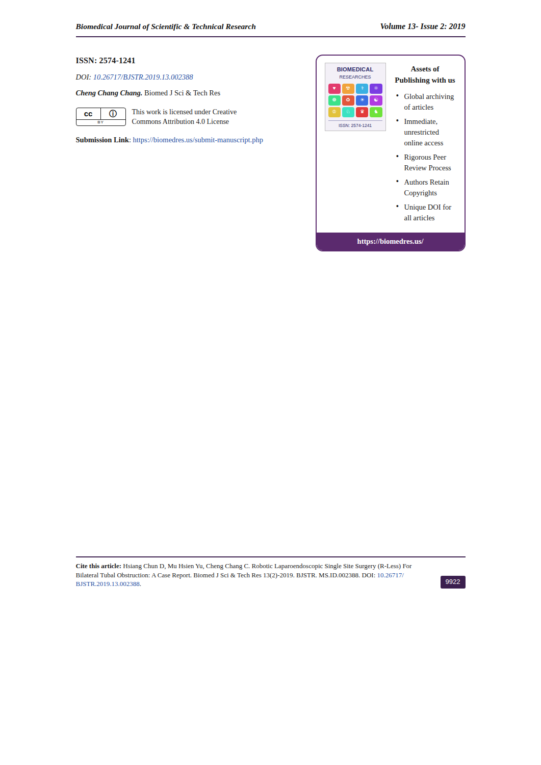Biomedical Journal of Scientific & Technical Research
Volume 13- Issue 2: 2019
ISSN: 2574-1241
DOI: 10.26717/BJSTR.2019.13.002388
Cheng Chang Chang. Biomed J Sci & Tech Res
cc
ⓘ
BY
This work is licensed under Creative
Commons Attribution 4.0 License
Submission Link: https://biomedres.us/submit-manuscript.php
BIOMEDICAL
RESEARCHES
♥
☢
⚕
⚛
☸
♻
☀
☯
♔
♘
♛
♞
ISSN: 2574-1241
Assets of Publishing with us
Global archiving of articles
Immediate, unrestricted online access
Rigorous Peer Review Process
Authors Retain Copyrights
Unique DOI for all articles
https://biomedres.us/
Cite this article: Hsiang Chun D, Mu Hsien Yu, Cheng Chang C. Robotic Laparoendoscopic Single Site Surgery (R-Less) For Bilateral Tubal Obstruction: A Case Report. Biomed J Sci & Tech Res 13(2)-2019. BJSTR. MS.ID.002388. DOI: 10.26717/ BJSTR.2019.13.002388.
9922